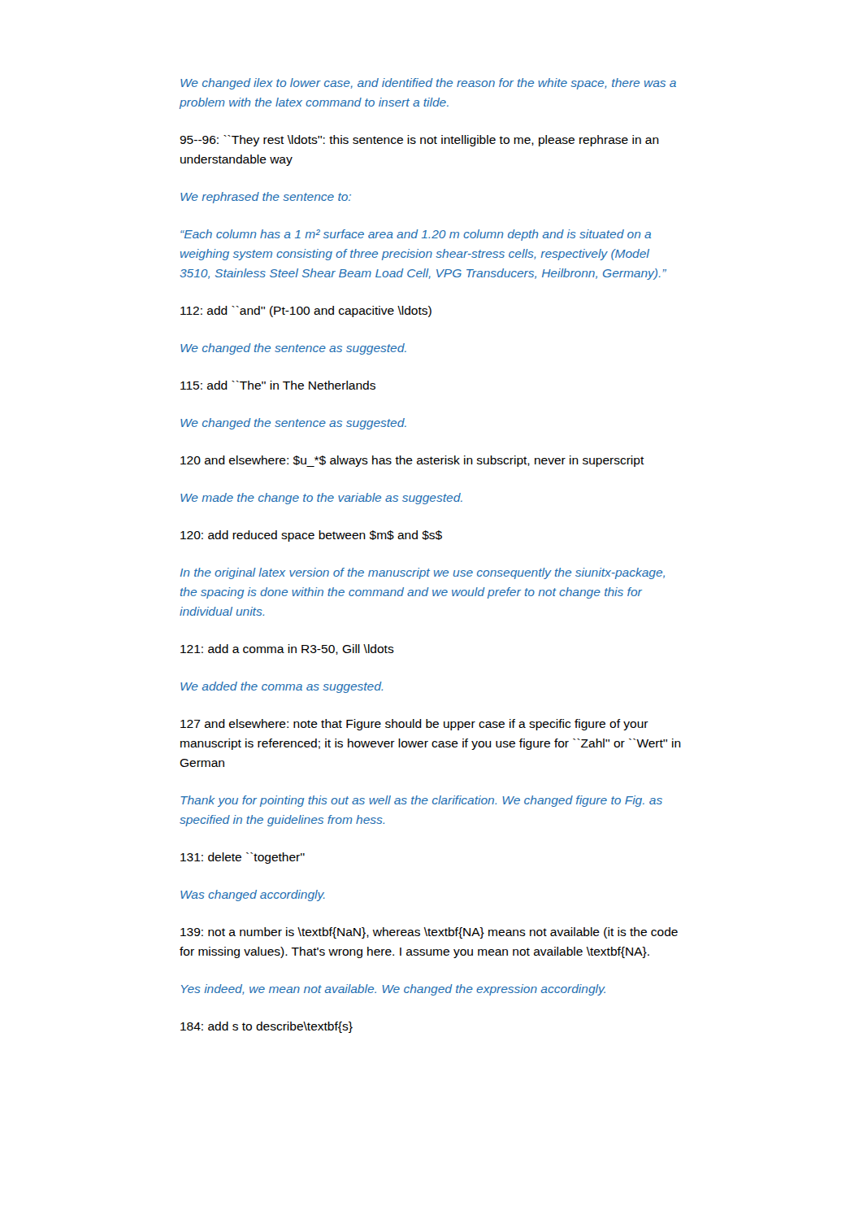We changed ilex to lower case, and identified the reason for the white space, there was a problem with the latex command to insert a tilde.
95--96: ``They rest \ldots'': this sentence is not intelligible to me, please rephrase in an understandable way
We rephrased the sentence to:
“Each column has a 1 m² surface area and 1.20 m column depth and is situated on a weighing system consisting of three precision shear-stress cells, respectively (Model 3510, Stainless Steel Shear Beam Load Cell, VPG Transducers, Heilbronn, Germany).”
112: add ``and'' (Pt-100 and capacitive \ldots)
We changed the sentence as suggested.
115: add ``The'' in The Netherlands
We changed the sentence as suggested.
120 and elsewhere: $u_*$ always has the asterisk in subscript, never in superscript
We made the change to the variable as suggested.
120: add reduced space between $m$ and $s$
In the original latex version of the manuscript we use consequently the siunitx-package, the spacing is done within the command and we would prefer to not change this for individual units.
121: add a comma in R3-50, Gill \ldots
We added the comma as suggested.
127 and elsewhere: note that Figure should be upper case if a specific figure of your manuscript is referenced; it is however lower case if you use figure for ``Zahl'' or ``Wert'' in German
Thank you for pointing this out as well as the clarification. We changed figure to Fig. as specified in the guidelines from hess.
131: delete ``together''
Was changed accordingly.
139: not a number is \textbf{NaN}, whereas \textbf{NA} means not available (it is the code for missing values). That's wrong here. I assume you mean not available \textbf{NA}.
Yes indeed, we mean not available. We changed the expression accordingly.
184: add s to describe\textbf{s}